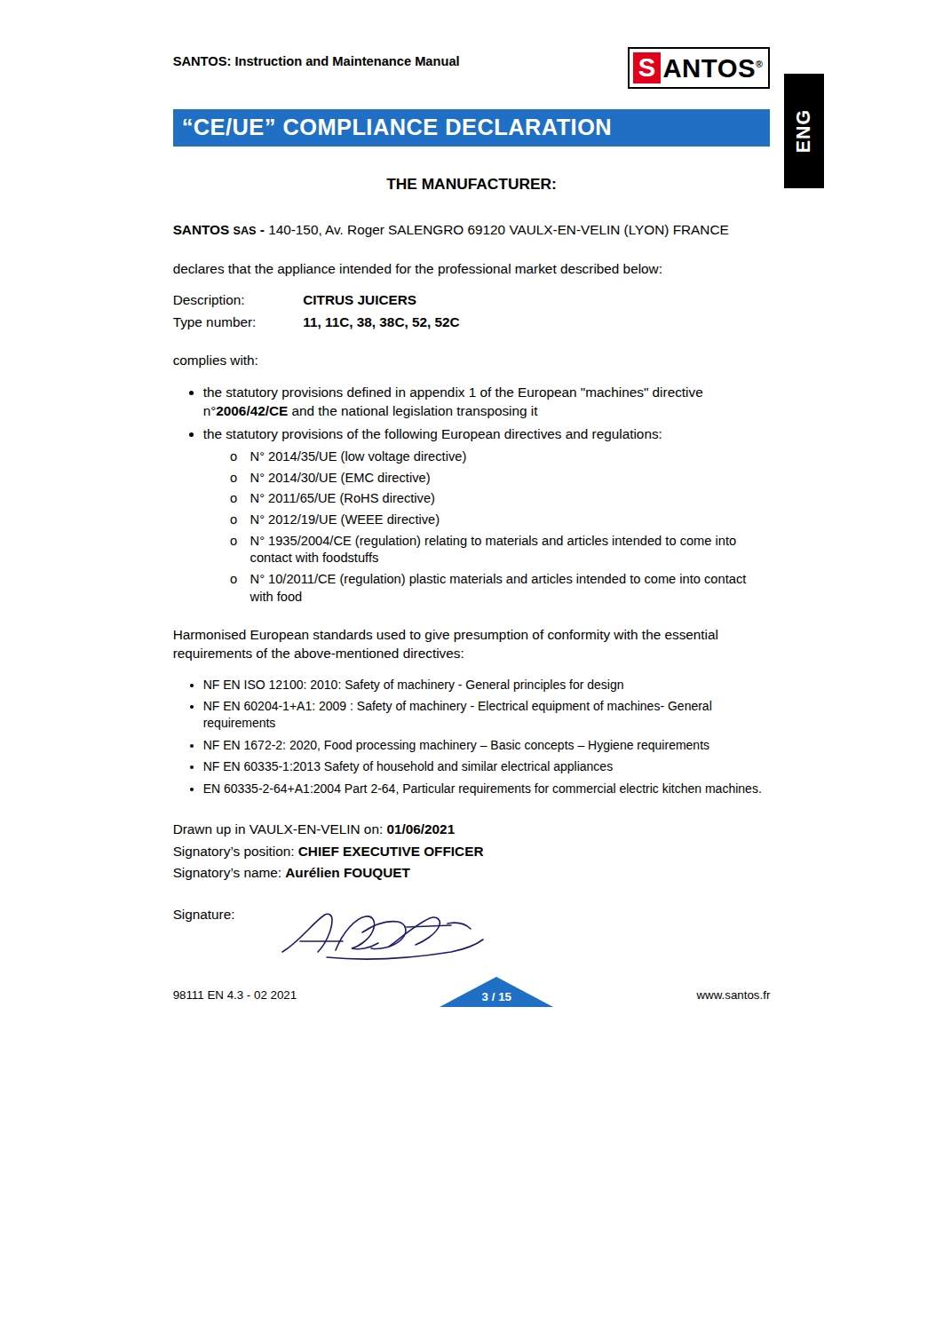ENG
SANTOS: Instruction and Maintenance Manual
SANTOS®
“CE/UE” COMPLIANCE DECLARATION
THE MANUFACTURER:
SANTOS SAS - 140-150, Av. Roger SALENGRO 69120 VAULX-EN-VELIN (LYON) FRANCE
declares that the appliance intended for the professional market described below:
| Description: | CITRUS JUICERS |
| Type number: | 11, 11C, 38, 38C, 52, 52C |
complies with:
the statutory provisions defined in appendix 1 of the European "machines" directive n°2006/42/CE and the national legislation transposing it
the statutory provisions of the following European directives and regulations:
N° 2014/35/UE (low voltage directive)
N° 2014/30/UE (EMC directive)
N° 2011/65/UE (RoHS directive)
N° 2012/19/UE (WEEE directive)
N° 1935/2004/CE (regulation) relating to materials and articles intended to come into contact with foodstuffs
N° 10/2011/CE (regulation) plastic materials and articles intended to come into contact with food
Harmonised European standards used to give presumption of conformity with the essential requirements of the above-mentioned directives:
NF EN ISO 12100: 2010: Safety of machinery - General principles for design
NF EN 60204-1+A1: 2009 : Safety of machinery - Electrical equipment of machines- General requirements
NF EN 1672-2: 2020, Food processing machinery – Basic concepts – Hygiene requirements
NF EN 60335-1:2013 Safety of household and similar electrical appliances
EN 60335-2-64+A1:2004 Part 2-64, Particular requirements for commercial electric kitchen machines.
Drawn up in VAULX-EN-VELIN on: 01/06/2021
Signatory’s position: CHIEF EXECUTIVE OFFICER
Signatory’s name: Aurélien FOUQUET
Signature:
98111 EN 4.3 - 02 2021
3 / 15
www.santos.fr